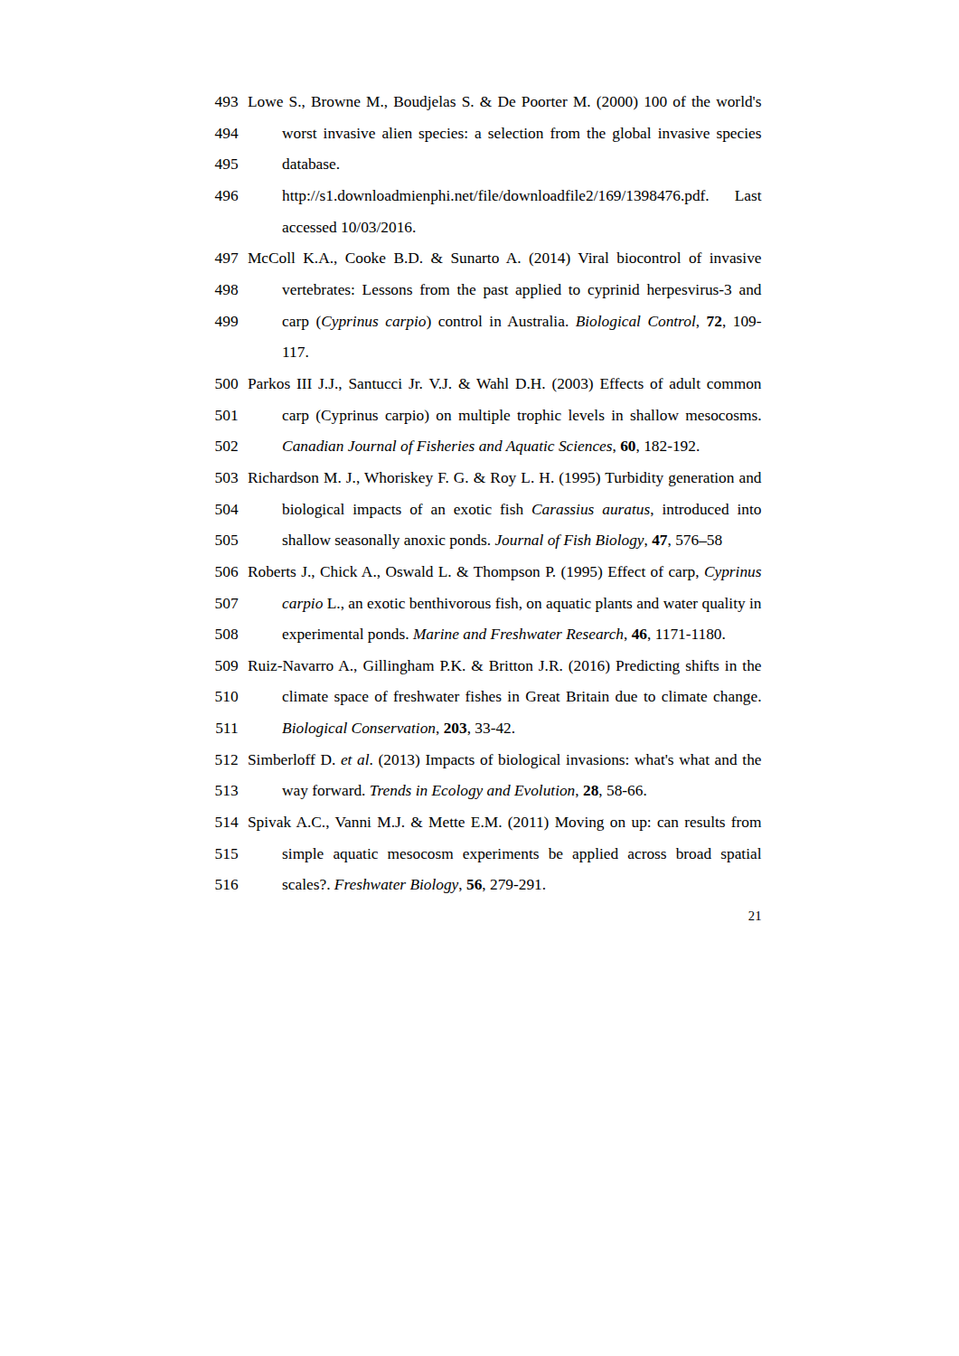493 494 495 496 Lowe S., Browne M., Boudjelas S. & De Poorter M. (2000) 100 of the world's worst invasive alien species: a selection from the global invasive species database. http://s1.downloadmienphi.net/file/downloadfile2/169/1398476.pdf. Last accessed 10/03/2016.
497 498 499 McColl K.A., Cooke B.D. & Sunarto A. (2014) Viral biocontrol of invasive vertebrates: Lessons from the past applied to cyprinid herpesvirus-3 and carp (Cyprinus carpio) control in Australia. Biological Control, 72, 109-117.
500 501 502 Parkos III J.J., Santucci Jr. V.J. & Wahl D.H. (2003) Effects of adult common carp (Cyprinus carpio) on multiple trophic levels in shallow mesocosms. Canadian Journal of Fisheries and Aquatic Sciences, 60, 182-192.
503 504 505 Richardson M. J., Whoriskey F. G. & Roy L. H. (1995) Turbidity generation and biological impacts of an exotic fish Carassius auratus, introduced into shallow seasonally anoxic ponds. Journal of Fish Biology, 47, 576–58
506 507 508 Roberts J., Chick A., Oswald L. & Thompson P. (1995) Effect of carp, Cyprinus carpio L., an exotic benthivorous fish, on aquatic plants and water quality in experimental ponds. Marine and Freshwater Research, 46, 1171-1180.
509 510 511 Ruiz-Navarro A., Gillingham P.K. & Britton J.R. (2016) Predicting shifts in the climate space of freshwater fishes in Great Britain due to climate change. Biological Conservation, 203, 33-42.
512 513 Simberloff D. et al. (2013) Impacts of biological invasions: what's what and the way forward. Trends in Ecology and Evolution, 28, 58-66.
514 515 516 Spivak A.C., Vanni M.J. & Mette E.M. (2011) Moving on up: can results from simple aquatic mesocosm experiments be applied across broad spatial scales?. Freshwater Biology, 56, 279-291.
21